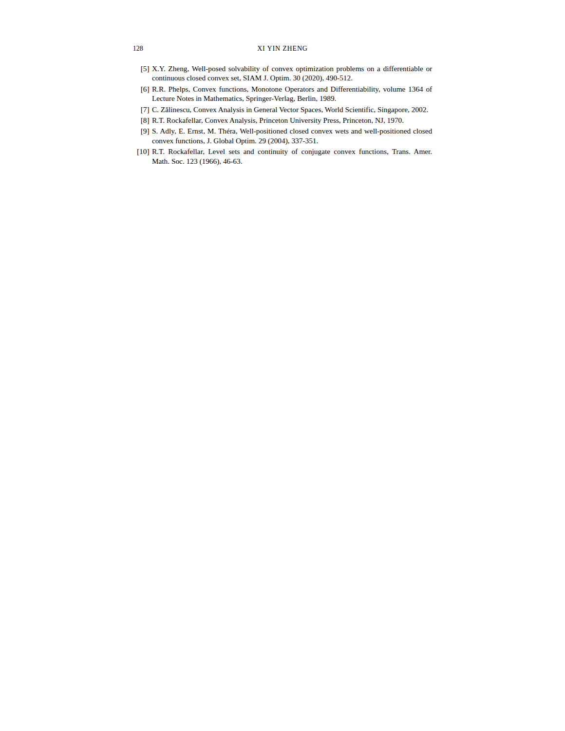128 XI YIN ZHENG
[5]
X.Y. Zheng, Well-posed solvability of convex optimization problems on a differentiable or continuous closed convex set, SIAM J. Optim. 30 (2020), 490-512.
[6]
R.R. Phelps, Convex functions, Monotone Operators and Differentiability, volume 1364 of Lecture Notes in Mathematics, Springer-Verlag, Berlin, 1989.
[7]
C. Zălinescu, Convex Analysis in General Vector Spaces, World Scientific, Singapore, 2002.
[8]
R.T. Rockafellar, Convex Analysis, Princeton University Press, Princeton, NJ, 1970.
[9]
S. Adly, E. Ernst, M. Théra, Well-positioned closed convex wets and well-positioned closed convex functions, J. Global Optim. 29 (2004), 337-351.
[10]
R.T. Rockafellar, Level sets and continuity of conjugate convex functions, Trans. Amer. Math. Soc. 123 (1966), 46-63.